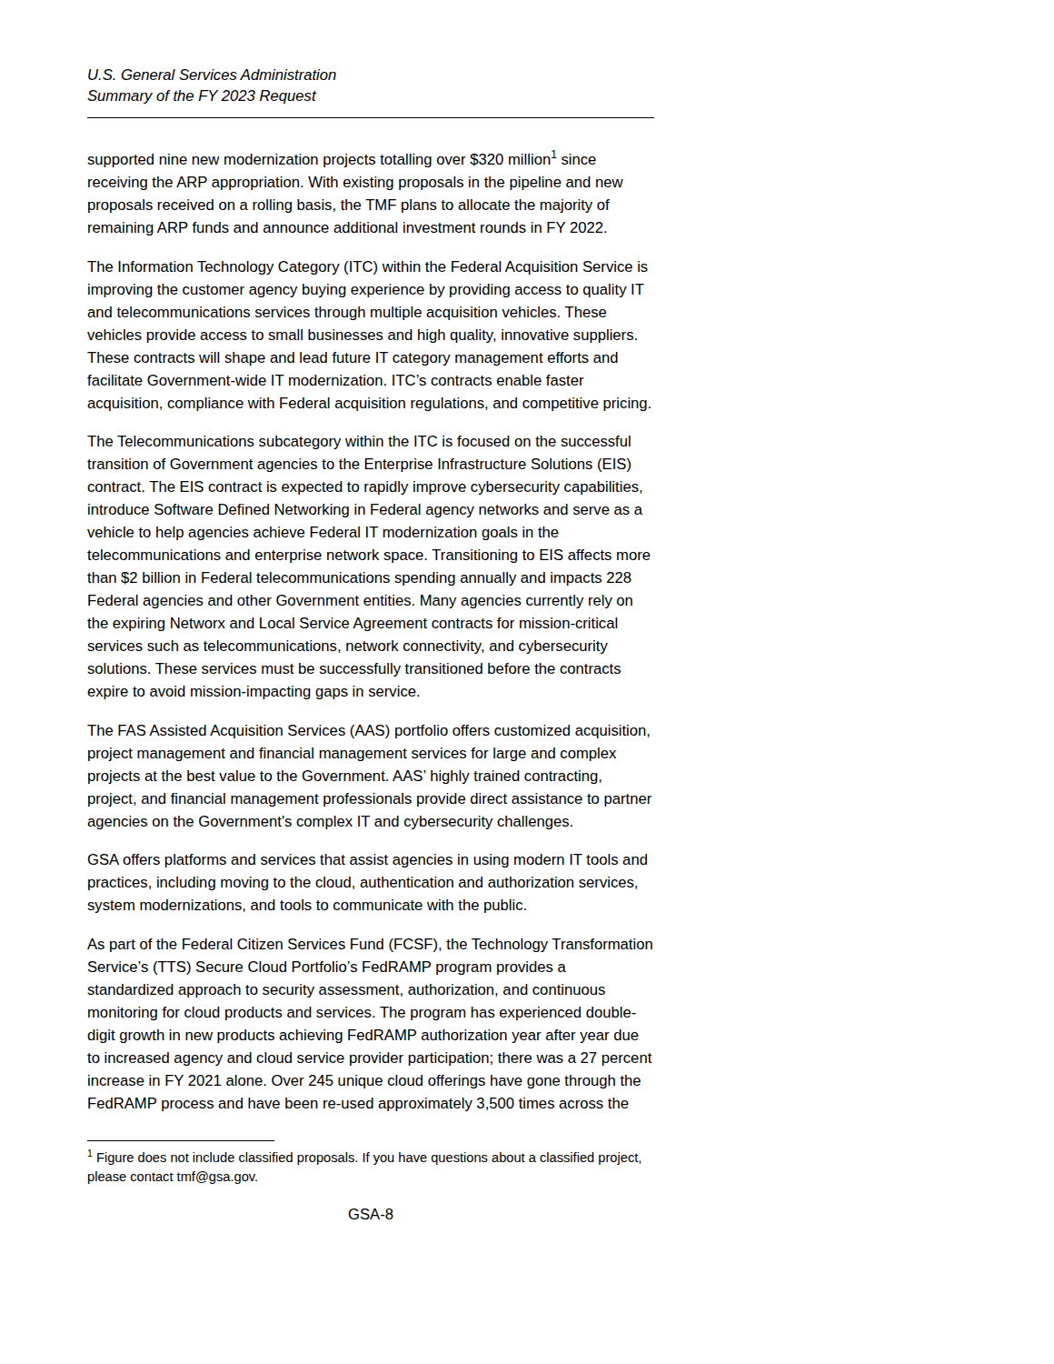U.S. General Services Administration Summary of the FY 2023 Request
supported nine new modernization projects totalling over $320 million1 since receiving the ARP appropriation. With existing proposals in the pipeline and new proposals received on a rolling basis, the TMF plans to allocate the majority of remaining ARP funds and announce additional investment rounds in FY 2022.
The Information Technology Category (ITC) within the Federal Acquisition Service is improving the customer agency buying experience by providing access to quality IT and telecommunications services through multiple acquisition vehicles. These vehicles provide access to small businesses and high quality, innovative suppliers. These contracts will shape and lead future IT category management efforts and facilitate Government-wide IT modernization. ITC’s contracts enable faster acquisition, compliance with Federal acquisition regulations, and competitive pricing.
The Telecommunications subcategory within the ITC is focused on the successful transition of Government agencies to the Enterprise Infrastructure Solutions (EIS) contract. The EIS contract is expected to rapidly improve cybersecurity capabilities, introduce Software Defined Networking in Federal agency networks and serve as a vehicle to help agencies achieve Federal IT modernization goals in the telecommunications and enterprise network space. Transitioning to EIS affects more than $2 billion in Federal telecommunications spending annually and impacts 228 Federal agencies and other Government entities. Many agencies currently rely on the expiring Networx and Local Service Agreement contracts for mission-critical services such as telecommunications, network connectivity, and cybersecurity solutions. These services must be successfully transitioned before the contracts expire to avoid mission-impacting gaps in service.
The FAS Assisted Acquisition Services (AAS) portfolio offers customized acquisition, project management and financial management services for large and complex projects at the best value to the Government. AAS’ highly trained contracting, project, and financial management professionals provide direct assistance to partner agencies on the Government's complex IT and cybersecurity challenges.
GSA offers platforms and services that assist agencies in using modern IT tools and practices, including moving to the cloud, authentication and authorization services, system modernizations, and tools to communicate with the public.
As part of the Federal Citizen Services Fund (FCSF), the Technology Transformation Service’s (TTS) Secure Cloud Portfolio’s FedRAMP program provides a standardized approach to security assessment, authorization, and continuous monitoring for cloud products and services. The program has experienced double-digit growth in new products achieving FedRAMP authorization year after year due to increased agency and cloud service provider participation; there was a 27 percent increase in FY 2021 alone. Over 245 unique cloud offerings have gone through the FedRAMP process and have been re-used approximately 3,500 times across the
1 Figure does not include classified proposals. If you have questions about a classified project, please contact tmf@gsa.gov.
GSA-8